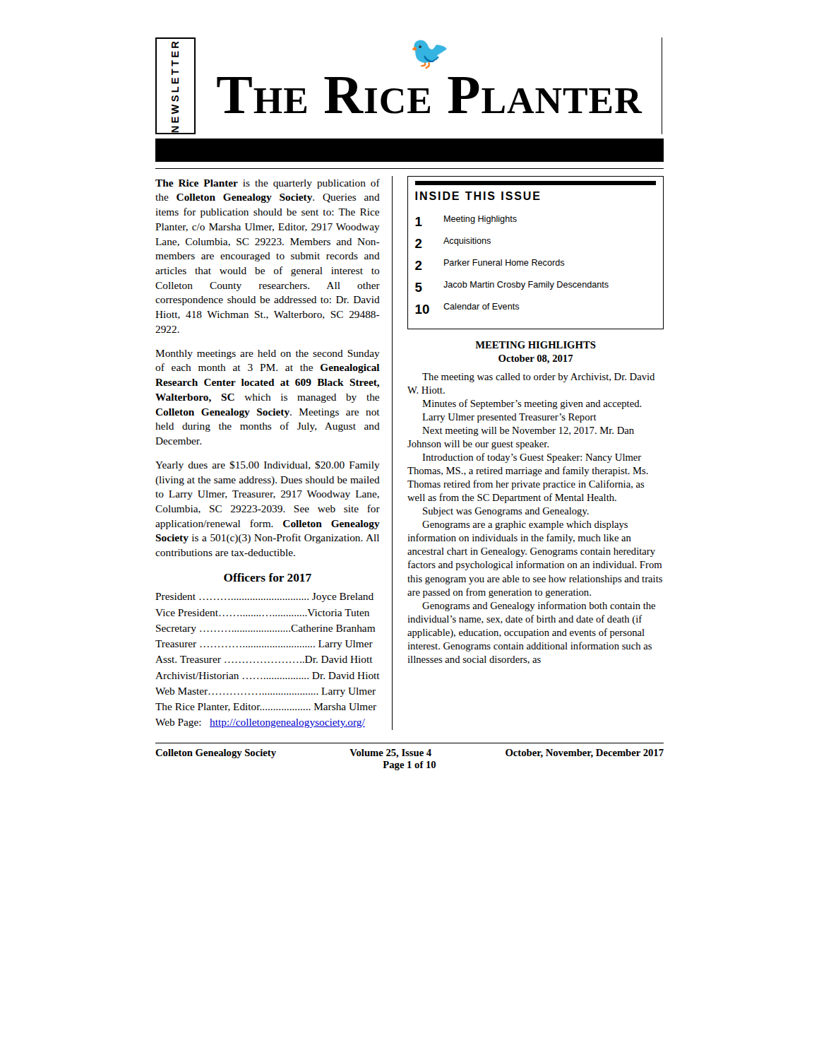NEWSLETTER
🐦
THE RICE PLANTER
The Rice Planter is the quarterly publication of the Colleton Genealogy Society. Queries and items for publication should be sent to: The Rice Planter, c/o Marsha Ulmer, Editor, 2917 Woodway Lane, Columbia, SC 29223. Members and Non-members are encouraged to submit records and articles that would be of general interest to Colleton County researchers. All other correspondence should be addressed to: Dr. David Hiott, 418 Wichman St., Walterboro, SC 29488-2922.
Monthly meetings are held on the second Sunday of each month at 3 PM. at the Genealogical Research Center located at 609 Black Street, Walterboro, SC which is managed by the Colleton Genealogy Society. Meetings are not held during the months of July, August and December.
Yearly dues are $15.00 Individual, $20.00 Family (living at the same address). Dues should be mailed to Larry Ulmer, Treasurer, 2917 Woodway Lane, Columbia, SC 29223-2039. See web site for application/renewal form. Colleton Genealogy Society is a 501(c)(3) Non-Profit Organization. All contributions are tax-deductible.
Officers for 2017
President ………............................. Joyce Breland
Vice President……........….............Victoria Tuten
Secretary ………......................Catherine Branham
Treasurer …………........................... Larry Ulmer
Asst. Treasurer …………………..Dr. David Hiott
Archivist/Historian ……................. Dr. David Hiott
Web Master……………..................... Larry Ulmer
The Rice Planter, Editor................... Marsha Ulmer
Web Page: http://colletongenealogysociety.org/
INSIDE THIS ISSUE
| 1 | Meeting Highlights |
| 2 | Acquisitions |
| 2 | Parker Funeral Home Records |
| 5 | Jacob Martin Crosby Family Descendants |
| 10 | Calendar of Events |
MEETING HIGHLIGHTS
October 08, 2017
The meeting was called to order by Archivist, Dr. David W. Hiott.
Minutes of September’s meeting given and accepted.
Larry Ulmer presented Treasurer’s Report
Next meeting will be November 12, 2017. Mr. Dan Johnson will be our guest speaker.
Introduction of today’s Guest Speaker: Nancy Ulmer Thomas, MS., a retired marriage and family therapist. Ms. Thomas retired from her private practice in California, as well as from the SC Department of Mental Health.
Subject was Genograms and Genealogy.
Genograms are a graphic example which displays information on individuals in the family, much like an ancestral chart in Genealogy. Genograms contain hereditary factors and psychological information on an individual. From this genogram you are able to see how relationships and traits are passed on from generation to generation.
Genograms and Genealogy information both contain the individual’s name, sex, date of birth and date of death (if applicable), education, occupation and events of personal interest. Genograms contain additional information such as illnesses and social disorders, as
Colleton Genealogy Society
Volume 25, Issue 4
October, November, December 2017
Page 1 of 10